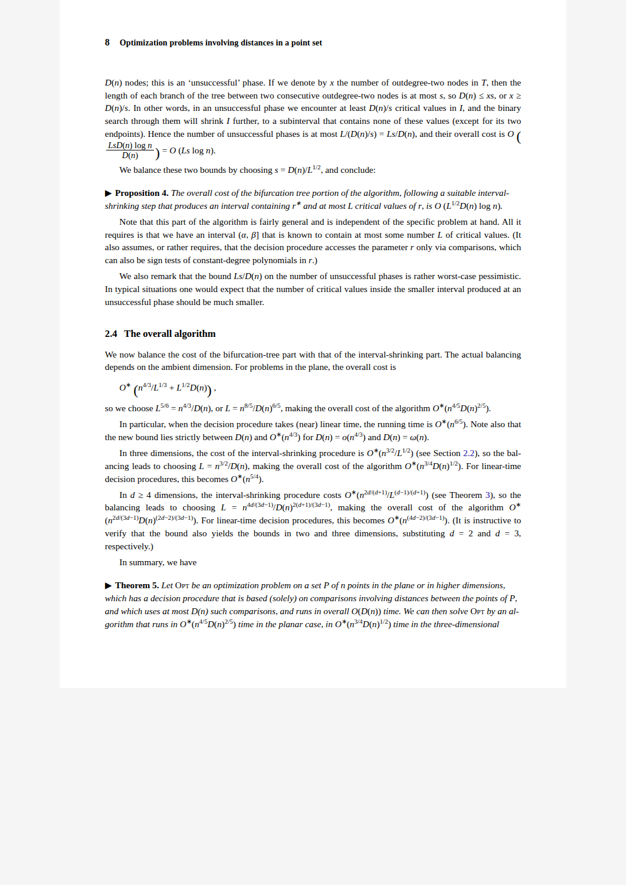8 Optimization problems involving distances in a point set
D(n) nodes; this is an ‘unsuccessful’ phase. If we denote by x the number of outdegree-two nodes in T, then the length of each branch of the tree between two consecutive outdegree-two nodes is at most s, so D(n) ≤ xs, or x ≥ D(n)/s. In other words, in an unsuccessful phase we encounter at least D(n)/s critical values in I, and the binary search through them will shrink I further, to a subinterval that contains none of these values (except for its two endpoints). Hence the number of unsuccessful phases is at most L/(D(n)/s) = Ls/D(n), and their overall cost is O (LsD(n) log n D(n)) = O (Ls log n).
We balance these two bounds by choosing s = D(n)/L1/2, and conclude:
▶Proposition 4. The overall cost of the bifurcation tree portion of the algorithm, following a suitable interval-shrinking step that produces an interval containing r∗ and at most L critical values of r, is O (L1/2D(n) log n).
Note that this part of the algorithm is fairly general and is independent of the specific problem at hand. All it requires is that we have an interval (α, β] that is known to contain at most some number L of critical values. (It also assumes, or rather requires, that the decision procedure accesses the parameter r only via comparisons, which can also be sign tests of constant-degree polynomials in r.)
We also remark that the bound Ls/D(n) on the number of unsuccessful phases is rather worst-case pessimistic. In typical situations one would expect that the number of critical values inside the smaller interval produced at an unsuccessful phase should be much smaller.
2.4 The overall algorithm
We now balance the cost of the bifurcation-tree part with that of the interval-shrinking part. The actual balancing depends on the ambient dimension. For problems in the plane, the overall cost is
O∗ (n4/3/L1/3 + L1/2D(n)) ,
so we choose L5/6 = n4/3/D(n), or L = n8/5/D(n)6/5, making the overall cost of the algorithm O∗(n4/5D(n)2/5).
In particular, when the decision procedure takes (near) linear time, the running time is O∗(n6/5). Note also that the new bound lies strictly between D(n) and O∗(n4/3) for D(n) = o(n4/3) and D(n) = ω(n).
In three dimensions, the cost of the interval-shrinking procedure is O∗(n3/2/L1/2) (see Section 2.2), so the balancing leads to choosing L = n3/2/D(n), making the overall cost of the algorithm O∗(n3/4D(n)1/2). For linear-time decision procedures, this becomes O∗(n5/4).
In d ≥ 4 dimensions, the interval-shrinking procedure costs O∗(n2d/(d+1)/L(d−1)/(d+1)) (see Theorem 3), so the balancing leads to choosing L = n4d/(3d−1)/D(n)2(d+1)/(3d−1), making the overall cost of the algorithm O∗ (n2d/(3d−1)D(n)(2d−2)/(3d−1)). For linear-time decision procedures, this becomes O∗(n(4d−2)/(3d−1)). (It is instructive to verify that the bound also yields the bounds in two and three dimensions, substituting d = 2 and d = 3, respectively.)
In summary, we have
▶Theorem 5. Let Opt be an optimization problem on a set P of n points in the plane or in higher dimensions, which has a decision procedure that is based (solely) on comparisons involving distances between the points of P, and which uses at most D(n) such comparisons, and runs in overall O(D(n)) time. We can then solve Opt by an algorithm that runs in O∗(n4/5D(n)2/5) time in the planar case, in O∗(n3/4D(n)1/2) time in the three-dimensional